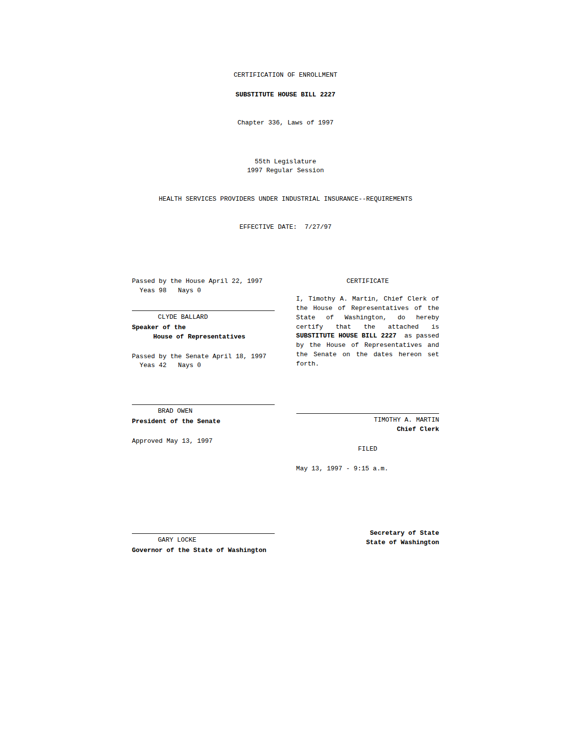CERTIFICATION OF ENROLLMENT
SUBSTITUTE HOUSE BILL 2227
Chapter 336, Laws of 1997
55th Legislature
1997 Regular Session
HEALTH SERVICES PROVIDERS UNDER INDUSTRIAL INSURANCE--REQUIREMENTS
EFFECTIVE DATE: 7/27/97
Passed by the House April 22, 1997
Yeas 98 Nays 0
CLYDE BALLARD
Speaker of theHouse of Representatives
Passed by the Senate April 18, 1997
Yeas 42 Nays 0
BRAD OWEN
President of the Senate
Approved May 13, 1997
CERTIFICATE
I, Timothy A. Martin, Chief Clerk of the House of Representatives of the State of Washington, do hereby certify that the attached is SUBSTITUTE HOUSE BILL 2227 as passed by the House of Representatives and the Senate on the dates hereon set forth.
TIMOTHY A. MARTIN
Chief Clerk
FILED
May 13, 1997 - 9:15 a.m.
GARY LOCKE
Governor of the State of Washington
Secretary of State
State of Washington